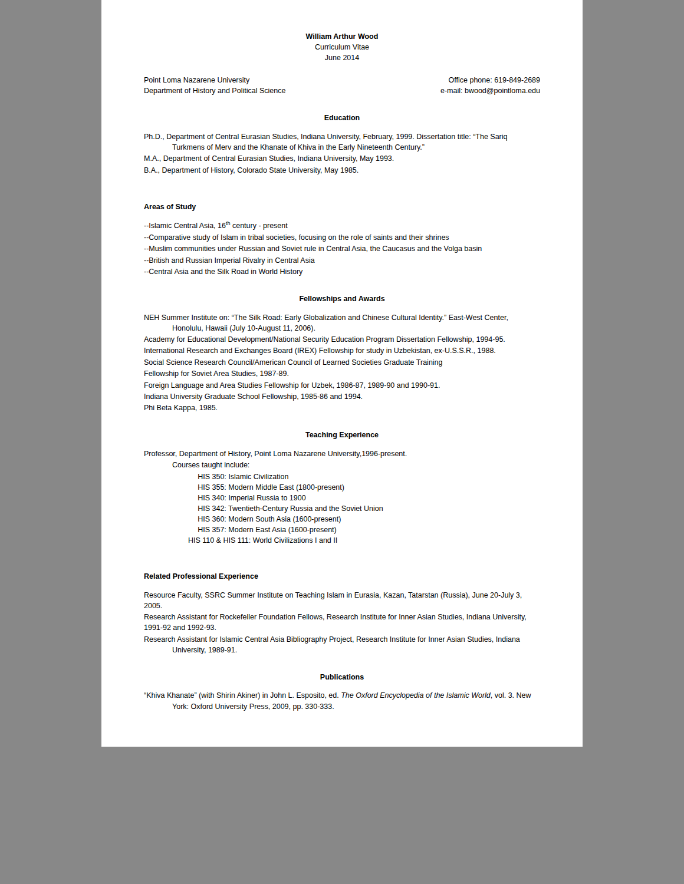William Arthur Wood Curriculum Vitae June 2014
| Point Loma Nazarene University | Office phone: 619-849-2689 |
| Department of History and Political Science | e-mail: bwood@pointloma.edu |
Education
Ph.D., Department of Central Eurasian Studies, Indiana University, February, 1999. Dissertation title: “The Sariq Turkmens of Merv and the Khanate of Khiva in the Early Nineteenth Century.”
M.A., Department of Central Eurasian Studies, Indiana University, May 1993.
B.A., Department of History, Colorado State University, May 1985.
Areas of Study
--Islamic Central Asia, 16th century - present
--Comparative study of Islam in tribal societies, focusing on the role of saints and their shrines
--Muslim communities under Russian and Soviet rule in Central Asia, the Caucasus and the Volga basin
--British and Russian Imperial Rivalry in Central Asia
--Central Asia and the Silk Road in World History
Fellowships and Awards
NEH Summer Institute on: “The Silk Road: Early Globalization and Chinese Cultural Identity.” East-West Center, Honolulu, Hawaii (July 10-August 11, 2006).
Academy for Educational Development/National Security Education Program Dissertation Fellowship, 1994-95.
International Research and Exchanges Board (IREX) Fellowship for study in Uzbekistan, ex-U.S.S.R., 1988.
Social Science Research Council/American Council of Learned Societies Graduate Training
Fellowship for Soviet Area Studies, 1987-89.
Foreign Language and Area Studies Fellowship for Uzbek, 1986-87, 1989-90 and 1990-91.
Indiana University Graduate School Fellowship, 1985-86 and 1994.
Phi Beta Kappa, 1985.
Teaching Experience
Professor, Department of History, Point Loma Nazarene University,1996-present.
Courses taught include:
HIS 350: Islamic Civilization
HIS 355: Modern Middle East (1800-present)
HIS 340: Imperial Russia to 1900
HIS 342: Twentieth-Century Russia and the Soviet Union
HIS 360: Modern South Asia (1600-present)
HIS 357: Modern East Asia (1600-present)
HIS 110 & HIS 111: World Civilizations I and II
Related Professional Experience
Resource Faculty, SSRC Summer Institute on Teaching Islam in Eurasia, Kazan, Tatarstan (Russia), June 20-July 3, 2005.
Research Assistant for Rockefeller Foundation Fellows, Research Institute for Inner Asian Studies, Indiana University, 1991-92 and 1992-93.
Research Assistant for Islamic Central Asia Bibliography Project, Research Institute for Inner Asian Studies, Indiana University, 1989-91.
Publications
“Khiva Khanate” (with Shirin Akiner) in John L. Esposito, ed. The Oxford Encyclopedia of the Islamic World, vol. 3. New York: Oxford University Press, 2009, pp. 330-333.